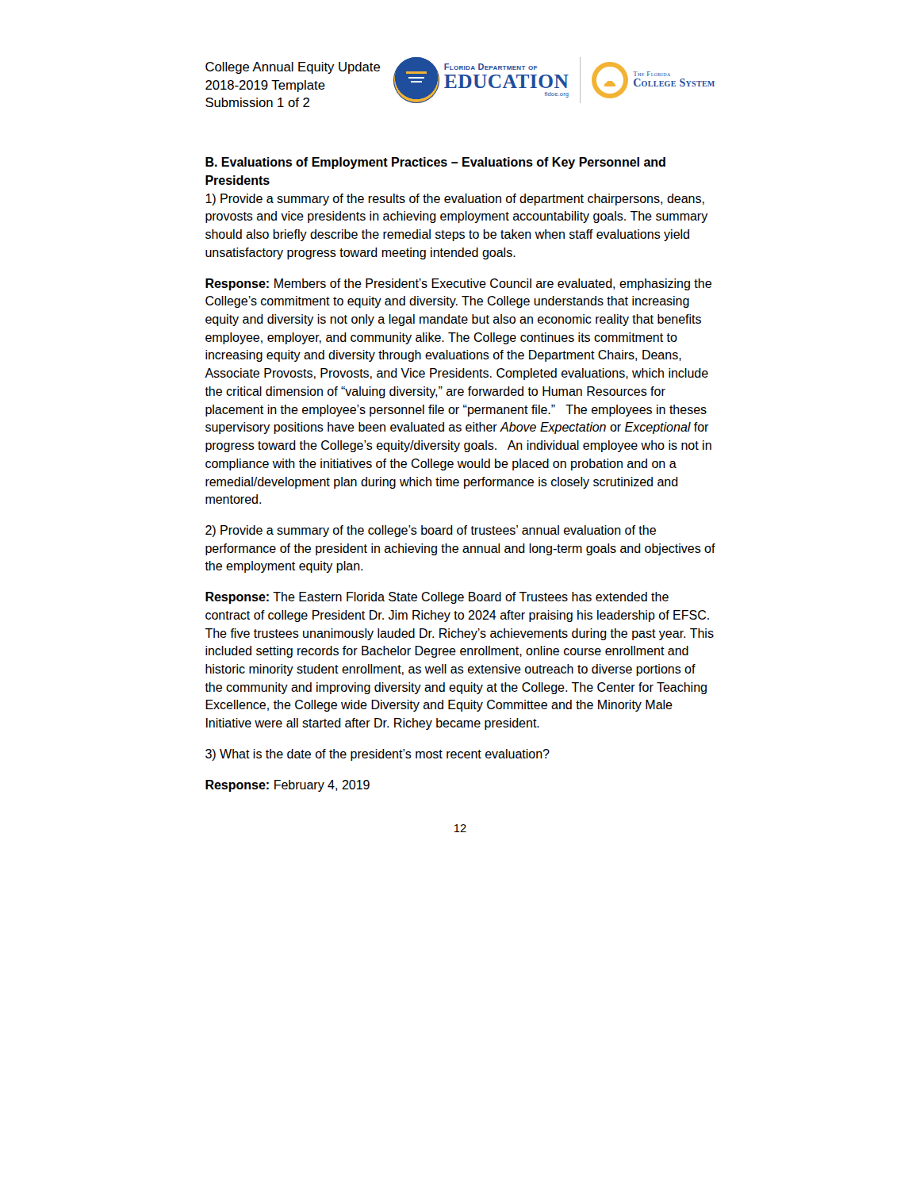College Annual Equity Update
2018-2019 Template
Submission 1 of 2
Florida Department of EDUCATION fldoe.org
The Florida College System
B. Evaluations of Employment Practices – Evaluations of Key Personnel and Presidents
1) Provide a summary of the results of the evaluation of department chairpersons, deans, provosts and vice presidents in achieving employment accountability goals. The summary should also briefly describe the remedial steps to be taken when staff evaluations yield unsatisfactory progress toward meeting intended goals.
Response: Members of the President’s Executive Council are evaluated, emphasizing the College’s commitment to equity and diversity. The College understands that increasing equity and diversity is not only a legal mandate but also an economic reality that benefits employee, employer, and community alike. The College continues its commitment to increasing equity and diversity through evaluations of the Department Chairs, Deans, Associate Provosts, Provosts, and Vice Presidents. Completed evaluations, which include the critical dimension of “valuing diversity,” are forwarded to Human Resources for placement in the employee’s personnel file or “permanent file.” The employees in theses supervisory positions have been evaluated as either Above Expectation or Exceptional for progress toward the College’s equity/diversity goals. An individual employee who is not in compliance with the initiatives of the College would be placed on probation and on a remedial/development plan during which time performance is closely scrutinized and mentored.
2) Provide a summary of the college’s board of trustees’ annual evaluation of the performance of the president in achieving the annual and long-term goals and objectives of the employment equity plan.
Response: The Eastern Florida State College Board of Trustees has extended the contract of college President Dr. Jim Richey to 2024 after praising his leadership of EFSC. The five trustees unanimously lauded Dr. Richey’s achievements during the past year. This included setting records for Bachelor Degree enrollment, online course enrollment and historic minority student enrollment, as well as extensive outreach to diverse portions of the community and improving diversity and equity at the College. The Center for Teaching Excellence, the College wide Diversity and Equity Committee and the Minority Male Initiative were all started after Dr. Richey became president.
3) What is the date of the president’s most recent evaluation?
Response: February 4, 2019
12